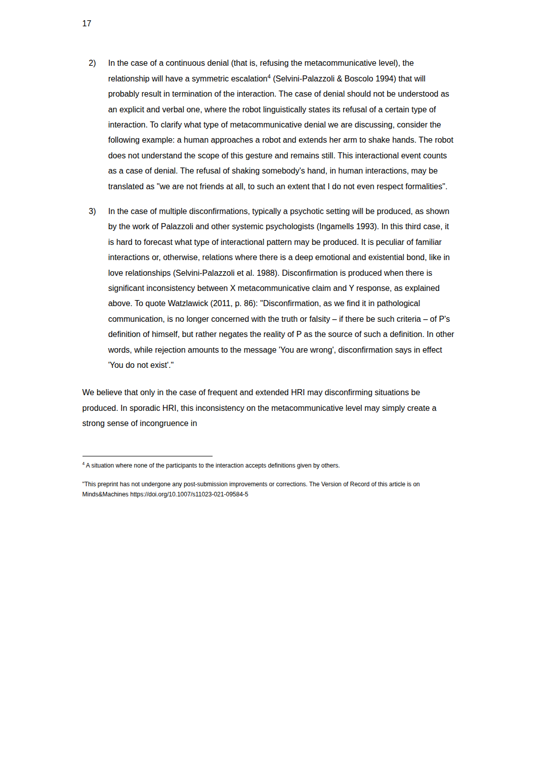17
2) In the case of a continuous denial (that is, refusing the metacommunicative level), the relationship will have a symmetric escalation4 (Selvini-Palazzoli & Boscolo 1994) that will probably result in termination of the interaction. The case of denial should not be understood as an explicit and verbal one, where the robot linguistically states its refusal of a certain type of interaction. To clarify what type of metacommunicative denial we are discussing, consider the following example: a human approaches a robot and extends her arm to shake hands. The robot does not understand the scope of this gesture and remains still. This interactional event counts as a case of denial. The refusal of shaking somebody's hand, in human interactions, may be translated as "we are not friends at all, to such an extent that I do not even respect formalities".
3) In the case of multiple disconfirmations, typically a psychotic setting will be produced, as shown by the work of Palazzoli and other systemic psychologists (Ingamells 1993). In this third case, it is hard to forecast what type of interactional pattern may be produced. It is peculiar of familiar interactions or, otherwise, relations where there is a deep emotional and existential bond, like in love relationships (Selvini-Palazzoli et al. 1988). Disconfirmation is produced when there is significant inconsistency between X metacommunicative claim and Y response, as explained above. To quote Watzlawick (2011, p. 86): "Disconfirmation, as we find it in pathological communication, is no longer concerned with the truth or falsity – if there be such criteria – of P's definition of himself, but rather negates the reality of P as the source of such a definition. In other words, while rejection amounts to the message 'You are wrong', disconfirmation says in effect 'You do not exist'."
We believe that only in the case of frequent and extended HRI may disconfirming situations be produced. In sporadic HRI, this inconsistency on the metacommunicative level may simply create a strong sense of incongruence in
4 A situation where none of the participants to the interaction accepts definitions given by others.
"This preprint has not undergone any post-submission improvements or corrections. The Version of Record of this article is on Minds&Machines https://doi.org/10.1007/s11023-021-09584-5